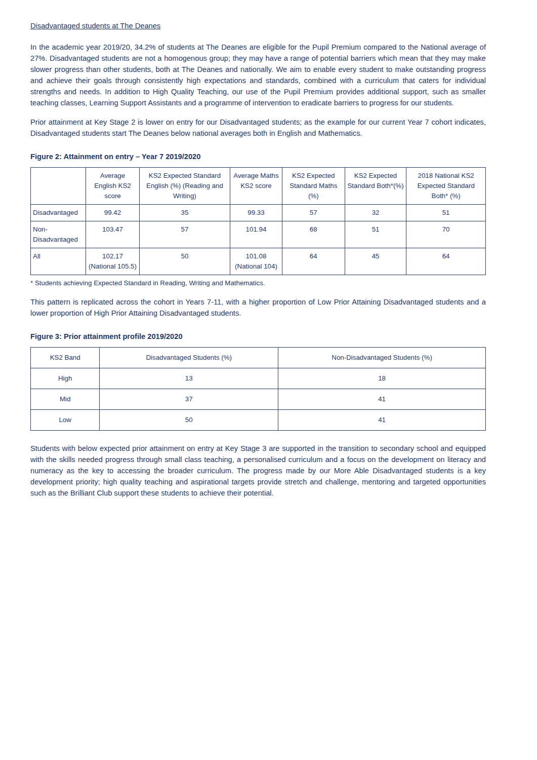Disadvantaged students at The Deanes
In the academic year 2019/20, 34.2% of students at The Deanes are eligible for the Pupil Premium compared to the National average of 27%. Disadvantaged students are not a homogenous group; they may have a range of potential barriers which mean that they may make slower progress than other students, both at The Deanes and nationally. We aim to enable every student to make outstanding progress and achieve their goals through consistently high expectations and standards, combined with a curriculum that caters for individual strengths and needs. In addition to High Quality Teaching, our use of the Pupil Premium provides additional support, such as smaller teaching classes, Learning Support Assistants and a programme of intervention to eradicate barriers to progress for our students.
Prior attainment at Key Stage 2 is lower on entry for our Disadvantaged students; as the example for our current Year 7 cohort indicates, Disadvantaged students start The Deanes below national averages both in English and Mathematics.
Figure 2: Attainment on entry – Year 7 2019/2020
| | Average English KS2 score | KS2 Expected Standard English (%) (Reading and Writing) | Average Maths KS2 score | KS2 Expected Standard Maths (%) | KS2 Expected Standard Both*(%) | 2018 National KS2 Expected Standard Both* (%) |
| --- | --- | --- | --- | --- | --- | --- |
| Disadvantaged | 99.42 | 35 | 99.33 | 57 | 32 | 51 |
| Non-Disadvantaged | 103.47 | 57 | 101.94 | 68 | 51 | 70 |
| All | 102.17 (National 105.5) | 50 | 101.08 (National 104) | 64 | 45 | 64 |
* Students achieving Expected Standard in Reading, Writing and Mathematics.
This pattern is replicated across the cohort in Years 7-11, with a higher proportion of Low Prior Attaining Disadvantaged students and a lower proportion of High Prior Attaining Disadvantaged students.
Figure 3: Prior attainment profile 2019/2020
| KS2 Band | Disadvantaged Students (%) | Non-Disadvantaged Students (%) |
| --- | --- | --- |
| High | 13 | 18 |
| Mid | 37 | 41 |
| Low | 50 | 41 |
Students with below expected prior attainment on entry at Key Stage 3 are supported in the transition to secondary school and equipped with the skills needed progress through small class teaching, a personalised curriculum and a focus on the development on literacy and numeracy as the key to accessing the broader curriculum. The progress made by our More Able Disadvantaged students is a key development priority; high quality teaching and aspirational targets provide stretch and challenge, mentoring and targeted opportunities such as the Brilliant Club support these students to achieve their potential.